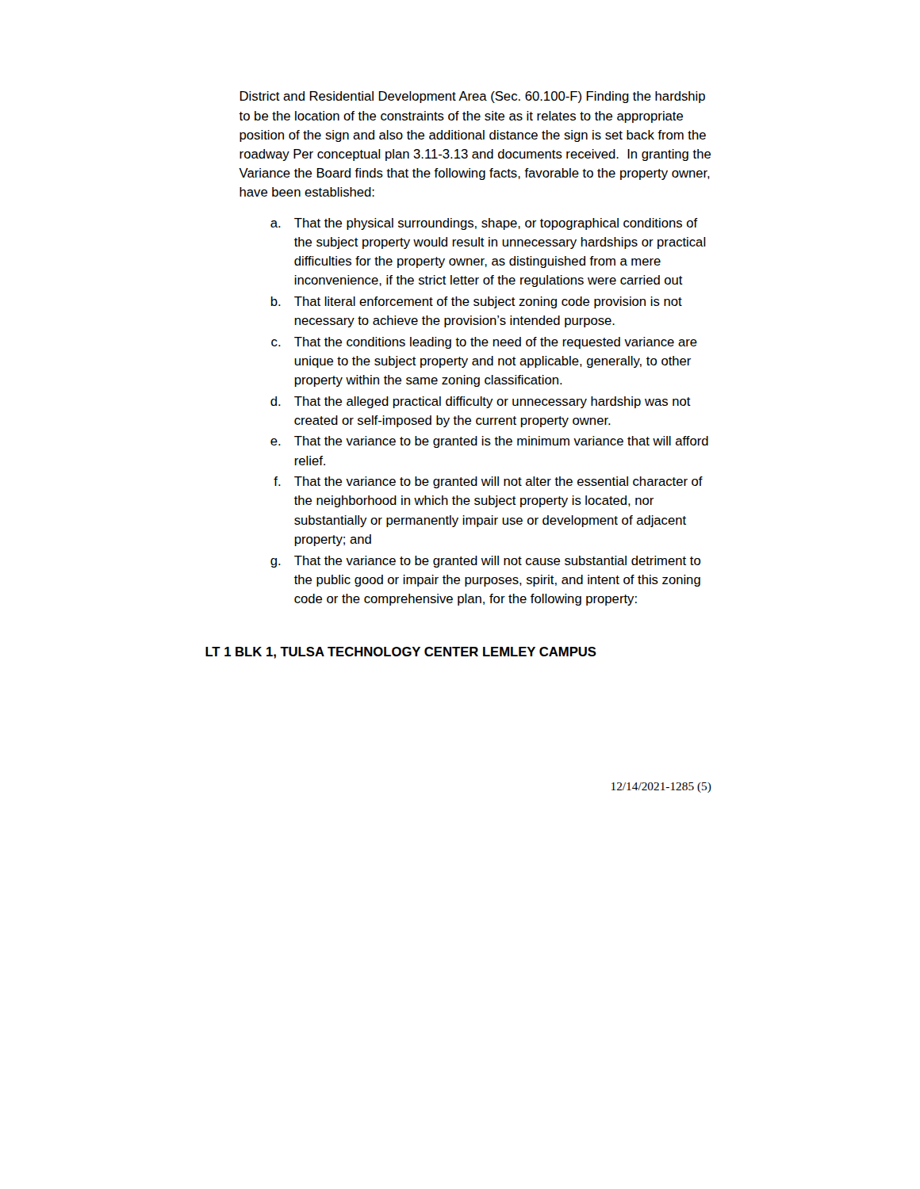District and Residential Development Area (Sec. 60.100-F) Finding the hardship to be the location of the constraints of the site as it relates to the appropriate position of the sign and also the additional distance the sign is set back from the roadway Per conceptual plan 3.11-3.13 and documents received. In granting the Variance the Board finds that the following facts, favorable to the property owner, have been established:
That the physical surroundings, shape, or topographical conditions of the subject property would result in unnecessary hardships or practical difficulties for the property owner, as distinguished from a mere inconvenience, if the strict letter of the regulations were carried out
That literal enforcement of the subject zoning code provision is not necessary to achieve the provision’s intended purpose.
That the conditions leading to the need of the requested variance are unique to the subject property and not applicable, generally, to other property within the same zoning classification.
That the alleged practical difficulty or unnecessary hardship was not created or self-imposed by the current property owner.
That the variance to be granted is the minimum variance that will afford relief.
That the variance to be granted will not alter the essential character of the neighborhood in which the subject property is located, nor substantially or permanently impair use or development of adjacent property; and
That the variance to be granted will not cause substantial detriment to the public good or impair the purposes, spirit, and intent of this zoning code or the comprehensive plan, for the following property:
LT 1 BLK 1, TULSA TECHNOLOGY CENTER LEMLEY CAMPUS
12/14/2021-1285 (5)